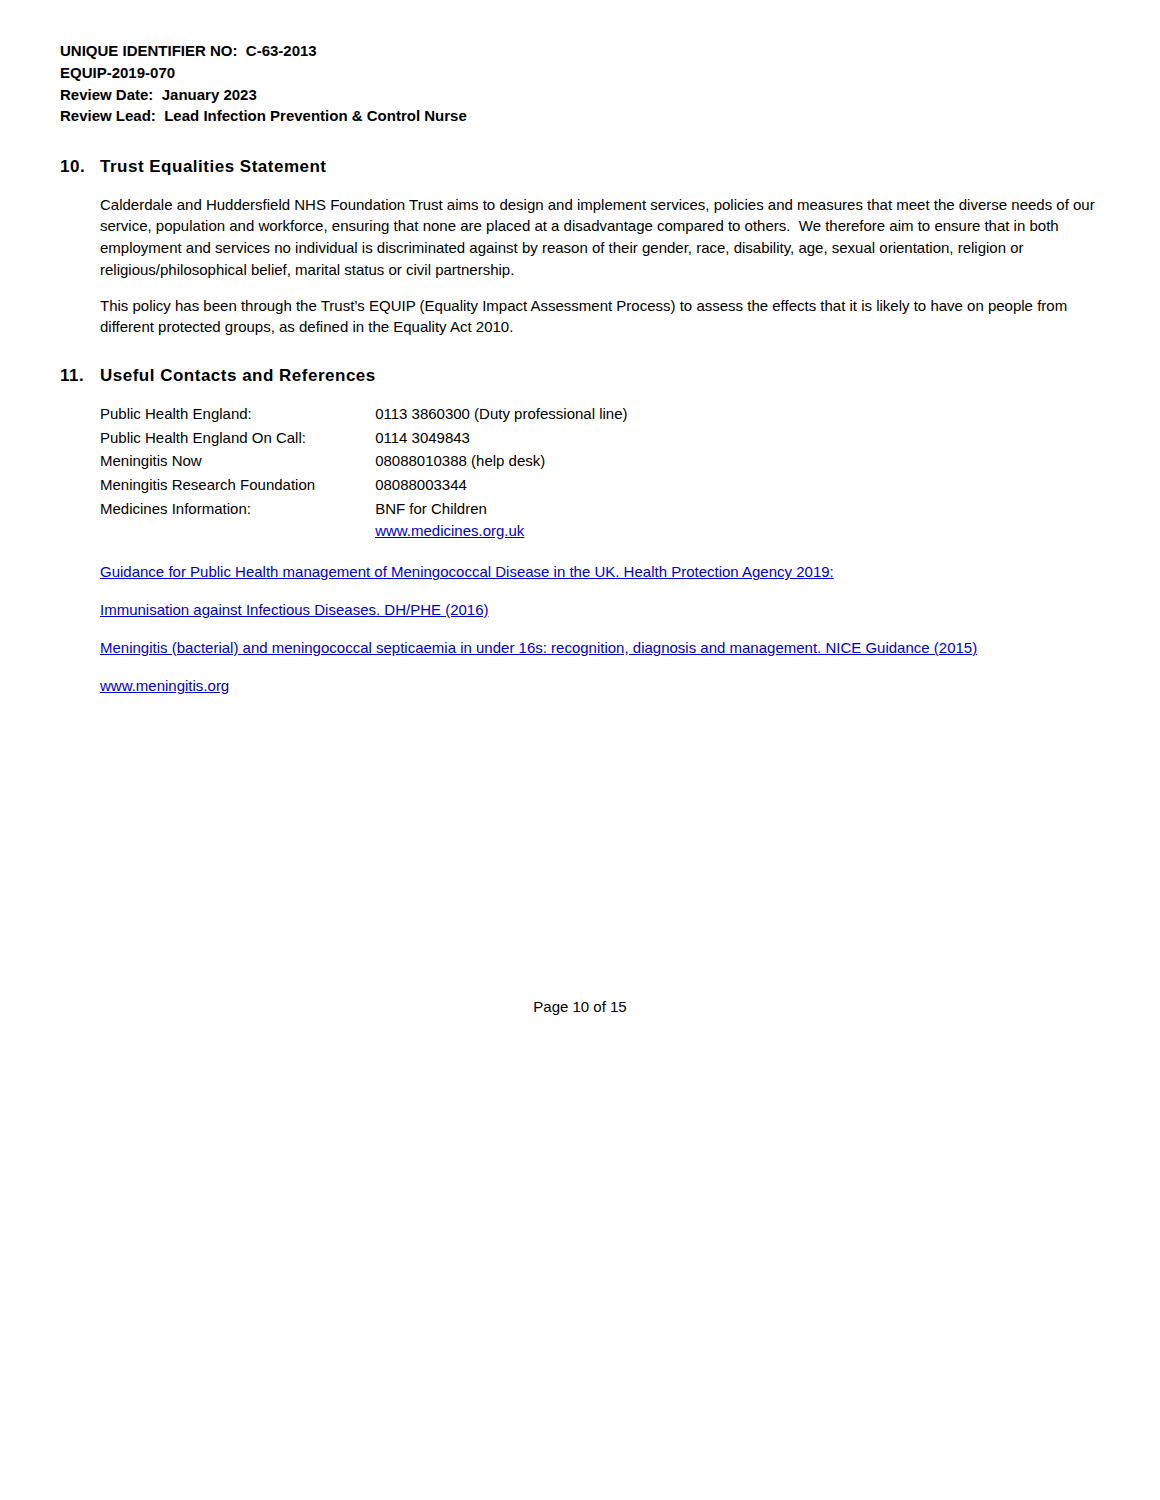UNIQUE IDENTIFIER NO: C-63-2013
EQUIP-2019-070
Review Date: January 2023
Review Lead: Lead Infection Prevention & Control Nurse
10. Trust Equalities Statement
Calderdale and Huddersfield NHS Foundation Trust aims to design and implement services, policies and measures that meet the diverse needs of our service, population and workforce, ensuring that none are placed at a disadvantage compared to others. We therefore aim to ensure that in both employment and services no individual is discriminated against by reason of their gender, race, disability, age, sexual orientation, religion or religious/philosophical belief, marital status or civil partnership.
This policy has been through the Trust’s EQUIP (Equality Impact Assessment Process) to assess the effects that it is likely to have on people from different protected groups, as defined in the Equality Act 2010.
11. Useful Contacts and References
| Public Health England: | 0113 3860300 (Duty professional line) |
| Public Health England On Call: | 0114 3049843 |
| Meningitis Now | 08088010388 (help desk) |
| Meningitis Research Foundation | 08088003344 |
| Medicines Information: | BNF for Children www.medicines.org.uk |
Guidance for Public Health management of Meningococcal Disease in the UK. Health Protection Agency 2019:
Immunisation against Infectious Diseases. DH/PHE (2016)
Meningitis (bacterial) and meningococcal septicaemia in under 16s: recognition, diagnosis and management. NICE Guidance (2015)
www.meningitis.org
Page 10 of 15